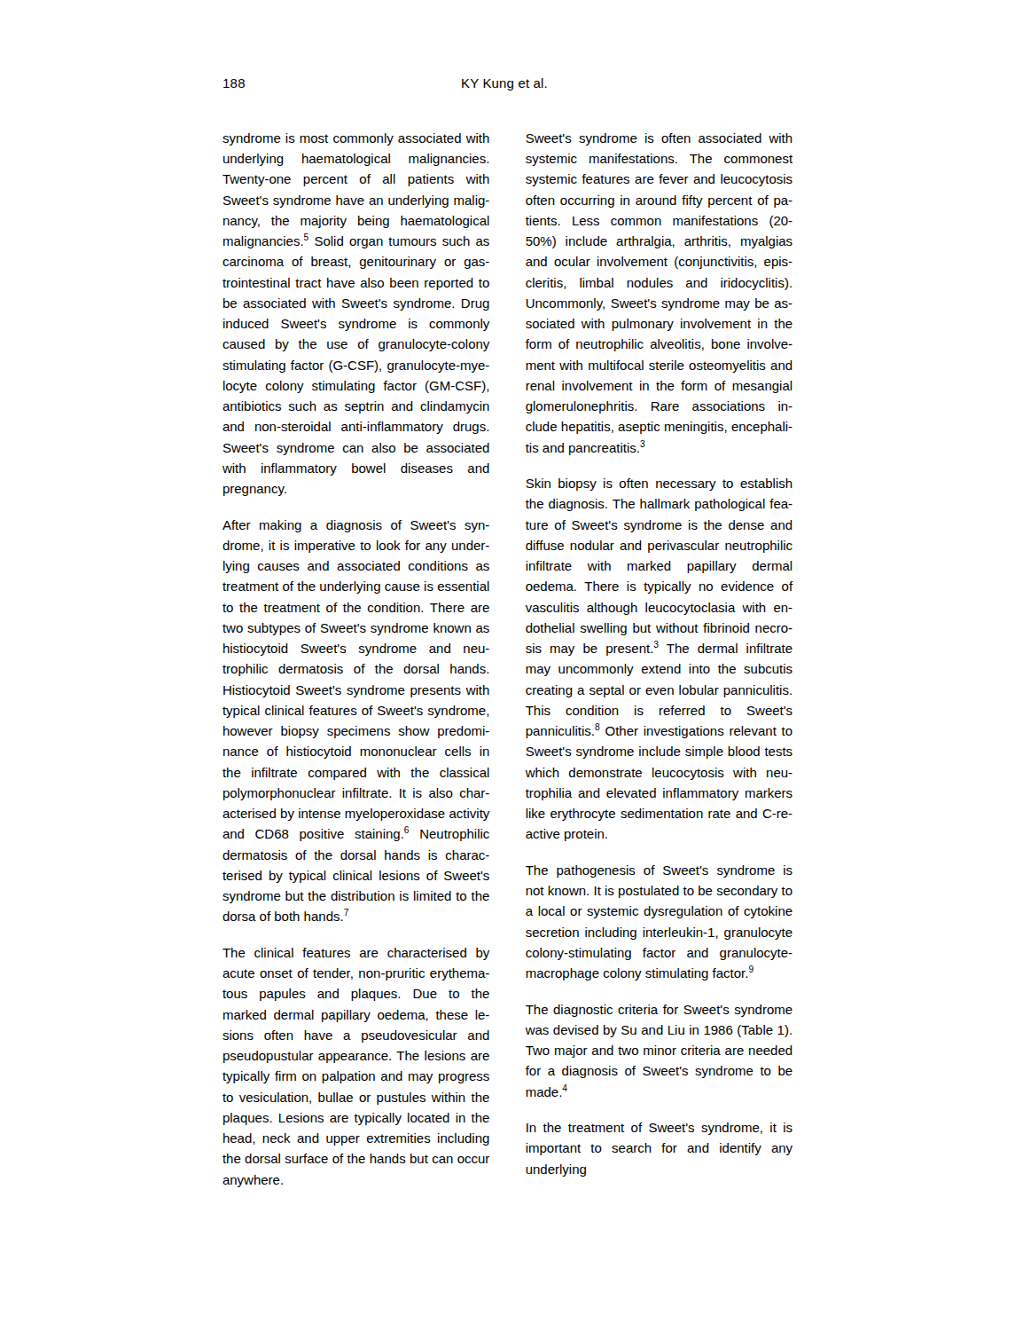188
KY Kung et al.
syndrome is most commonly associated with underlying haematological malignancies. Twenty-one percent of all patients with Sweet's syndrome have an underlying malignancy, the majority being haematological malignancies.5 Solid organ tumours such as carcinoma of breast, genitourinary or gastrointestinal tract have also been reported to be associated with Sweet's syndrome. Drug induced Sweet's syndrome is commonly caused by the use of granulocyte-colony stimulating factor (G-CSF), granulocyte-myelocyte colony stimulating factor (GM-CSF), antibiotics such as septrin and clindamycin and non-steroidal anti-inflammatory drugs. Sweet's syndrome can also be associated with inflammatory bowel diseases and pregnancy.
After making a diagnosis of Sweet's syndrome, it is imperative to look for any underlying causes and associated conditions as treatment of the underlying cause is essential to the treatment of the condition. There are two subtypes of Sweet's syndrome known as histiocytoid Sweet's syndrome and neutrophilic dermatosis of the dorsal hands. Histiocytoid Sweet's syndrome presents with typical clinical features of Sweet's syndrome, however biopsy specimens show predominance of histiocytoid mononuclear cells in the infiltrate compared with the classical polymorphonuclear infiltrate. It is also characterised by intense myeloperoxidase activity and CD68 positive staining.6 Neutrophilic dermatosis of the dorsal hands is characterised by typical clinical lesions of Sweet's syndrome but the distribution is limited to the dorsa of both hands.7
The clinical features are characterised by acute onset of tender, non-pruritic erythematous papules and plaques. Due to the marked dermal papillary oedema, these lesions often have a pseudovesicular and pseudopustular appearance. The lesions are typically firm on palpation and may progress to vesiculation, bullae or pustules within the plaques. Lesions are typically located in the head, neck and upper extremities including the dorsal surface of the hands but can occur anywhere.
Sweet's syndrome is often associated with systemic manifestations. The commonest systemic features are fever and leucocytosis often occurring in around fifty percent of patients. Less common manifestations (20-50%) include arthralgia, arthritis, myalgias and ocular involvement (conjunctivitis, episcleritis, limbal nodules and iridocyclitis). Uncommonly, Sweet's syndrome may be associated with pulmonary involvement in the form of neutrophilic alveolitis, bone involvement with multifocal sterile osteomyelitis and renal involvement in the form of mesangial glomerulonephritis. Rare associations include hepatitis, aseptic meningitis, encephalitis and pancreatitis.3
Skin biopsy is often necessary to establish the diagnosis. The hallmark pathological feature of Sweet's syndrome is the dense and diffuse nodular and perivascular neutrophilic infiltrate with marked papillary dermal oedema. There is typically no evidence of vasculitis although leucocytoclasia with endothelial swelling but without fibrinoid necrosis may be present.3 The dermal infiltrate may uncommonly extend into the subcutis creating a septal or even lobular panniculitis. This condition is referred to Sweet's panniculitis.8 Other investigations relevant to Sweet's syndrome include simple blood tests which demonstrate leucocytosis with neutrophilia and elevated inflammatory markers like erythrocyte sedimentation rate and C-reactive protein.
The pathogenesis of Sweet's syndrome is not known. It is postulated to be secondary to a local or systemic dysregulation of cytokine secretion including interleukin-1, granulocyte colony-stimulating factor and granulocyte-macrophage colony stimulating factor.9
The diagnostic criteria for Sweet's syndrome was devised by Su and Liu in 1986 (Table 1). Two major and two minor criteria are needed for a diagnosis of Sweet's syndrome to be made.4
In the treatment of Sweet's syndrome, it is important to search for and identify any underlying